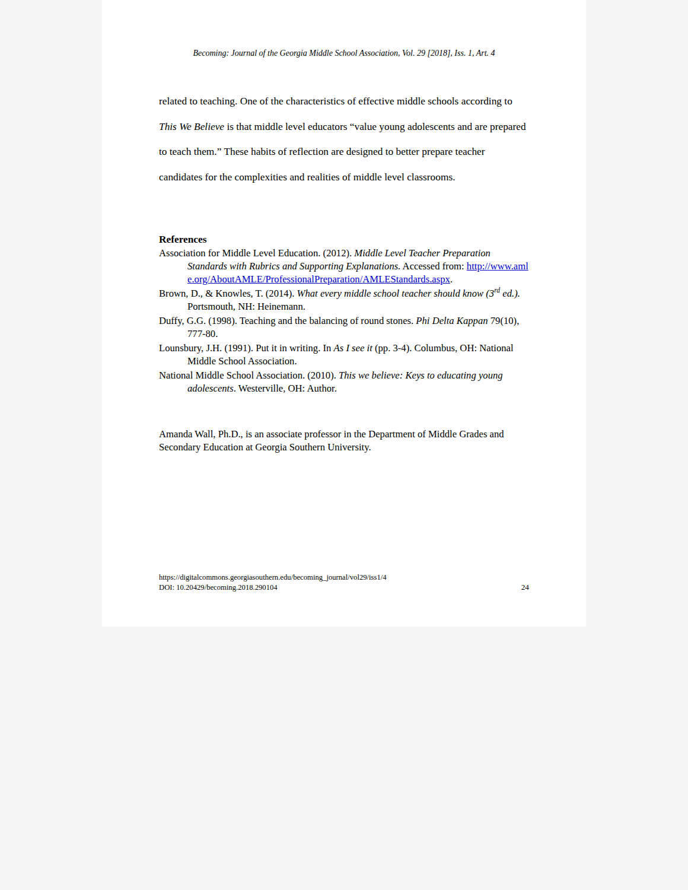Becoming: Journal of the Georgia Middle School Association, Vol. 29 [2018], Iss. 1, Art. 4
related to teaching. One of the characteristics of effective middle schools according to This We Believe is that middle level educators “value young adolescents and are prepared to teach them.” These habits of reflection are designed to better prepare teacher candidates for the complexities and realities of middle level classrooms.
References
Association for Middle Level Education. (2012). Middle Level Teacher Preparation Standards with Rubrics and Supporting Explanations. Accessed from: http://www.amle.org/AboutAMLE/ProfessionalPreparation/AMLEStandards.aspx.
Brown, D., & Knowles, T. (2014). What every middle school teacher should know (3rd ed.). Portsmouth, NH: Heinemann.
Duffy, G.G. (1998). Teaching and the balancing of round stones. Phi Delta Kappan 79(10), 777-80.
Lounsbury, J.H. (1991). Put it in writing. In As I see it (pp. 3-4). Columbus, OH: National Middle School Association.
National Middle School Association. (2010). This we believe: Keys to educating young adolescents. Westerville, OH: Author.
Amanda Wall, Ph.D., is an associate professor in the Department of Middle Grades and Secondary Education at Georgia Southern University.
https://digitalcommons.georgiasouthern.edu/becoming_journal/vol29/iss1/4
DOI: 10.20429/becoming.2018.290104
24